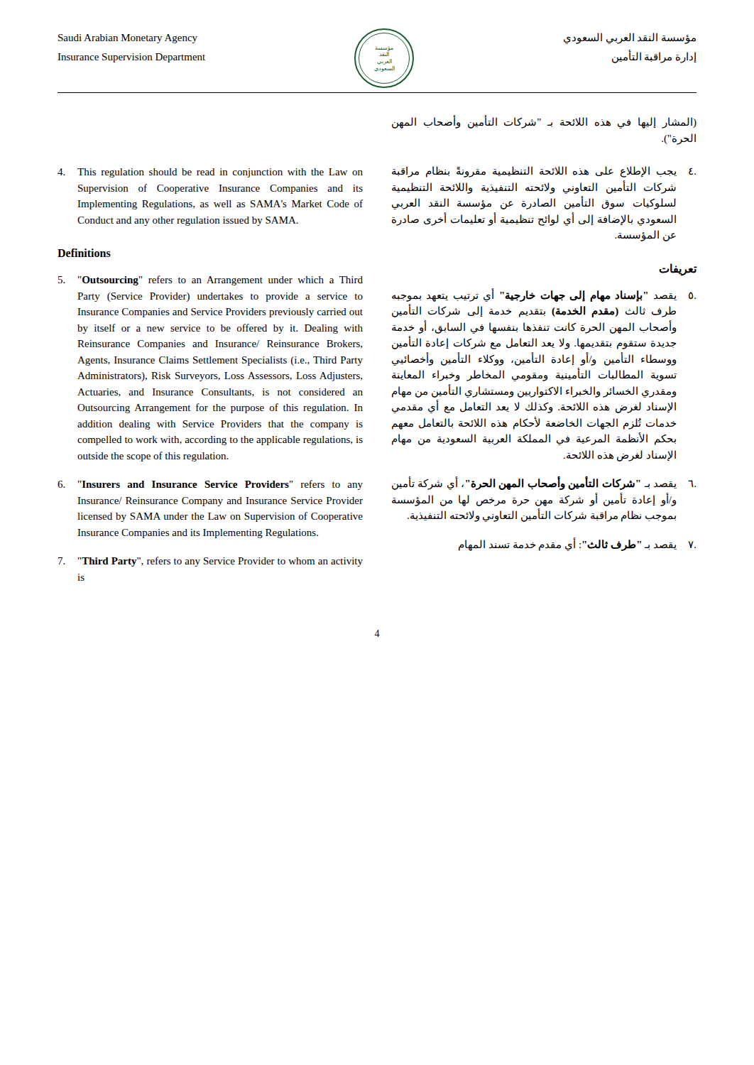Saudi Arabian Monetary Agency
Insurance Supervision Department
مؤسسة
النقد
العربي
السعودي
مؤسسة النقد العربي السعودي
إدارة مراقبة التأمين
4.
This regulation should be read in conjunction with the Law on Supervision of Cooperative Insurance Companies and its Implementing Regulations, as well as SAMA's Market Code of Conduct and any other regulation issued by SAMA.
Definitions
5.
"Outsourcing" refers to an Arrangement under which a Third Party (Service Provider) undertakes to provide a service to Insurance Companies and Service Providers previously carried out by itself or a new service to be offered by it. Dealing with Reinsurance Companies and Insurance/ Reinsurance Brokers, Agents, Insurance Claims Settlement Specialists (i.e., Third Party Administrators), Risk Surveyors, Loss Assessors, Loss Adjusters, Actuaries, and Insurance Consultants, is not considered an Outsourcing Arrangement for the purpose of this regulation. In addition dealing with Service Providers that the company is compelled to work with, according to the applicable regulations, is outside the scope of this regulation.
6.
"Insurers and Insurance Service Providers" refers to any Insurance/ Reinsurance Company and Insurance Service Provider licensed by SAMA under the Law on Supervision of Cooperative Insurance Companies and its Implementing Regulations.
7.
"Third Party", refers to any Service Provider to whom an activity is
(المشار إليها في هذه اللائحة بـ "شركات التأمين وأصحاب المهن الحرة").
.٤
يجب الإطلاع على هذه اللائحة التنظيمية مقرونةً بنظام مراقبة شركات التأمين التعاوني ولائحته التنفيذية واللائحة التنظيمية لسلوكيات سوق التأمين الصادرة عن مؤسسة النقد العربي السعودي بالإضافة إلى أي لوائح تنظيمية أو تعليمات أخرى صادرة عن المؤسسة.
تعريفات
.٥
يقصد "بإسناد مهام إلى جهات خارجية" أي ترتيب يتعهد بموجبه طرف ثالث (مقدم الخدمة) بتقديم خدمة إلى شركات التأمين وأصحاب المهن الحرة كانت تنفذها بنفسها في السابق، أو خدمة جديدة ستقوم بتقديمها. ولا يعد التعامل مع شركات إعادة التأمين ووسطاء التأمين و/أو إعادة التأمين، ووكلاء التأمين وأخصائيي تسوية المطالبات التأمينية ومقومي المخاطر وخبراء المعاينة ومقدري الخسائر والخبراء الاكتواريين ومستشاري التأمين من مهام الإسناد لغرض هذه اللائحة. وكذلك لا يعد التعامل مع أي مقدمي خدمات تُلزم الجهات الخاضعة لأحكام هذه اللائحة بالتعامل معهم بحكم الأنظمة المرعية في المملكة العربية السعودية من مهام الإسناد لغرض هذه اللائحة.
.٦
يقصد بـ "شركات التأمين وأصحاب المهن الحرة"، أي شركة تأمين و/أو إعادة تأمين أو شركة مهن حرة مرخص لها من المؤسسة بموجب نظام مراقبة شركات التأمين التعاوني ولائحته التنفيذية.
.٧
يقصد بـ "طرف ثالث": أي مقدم خدمة تسند المهام
4